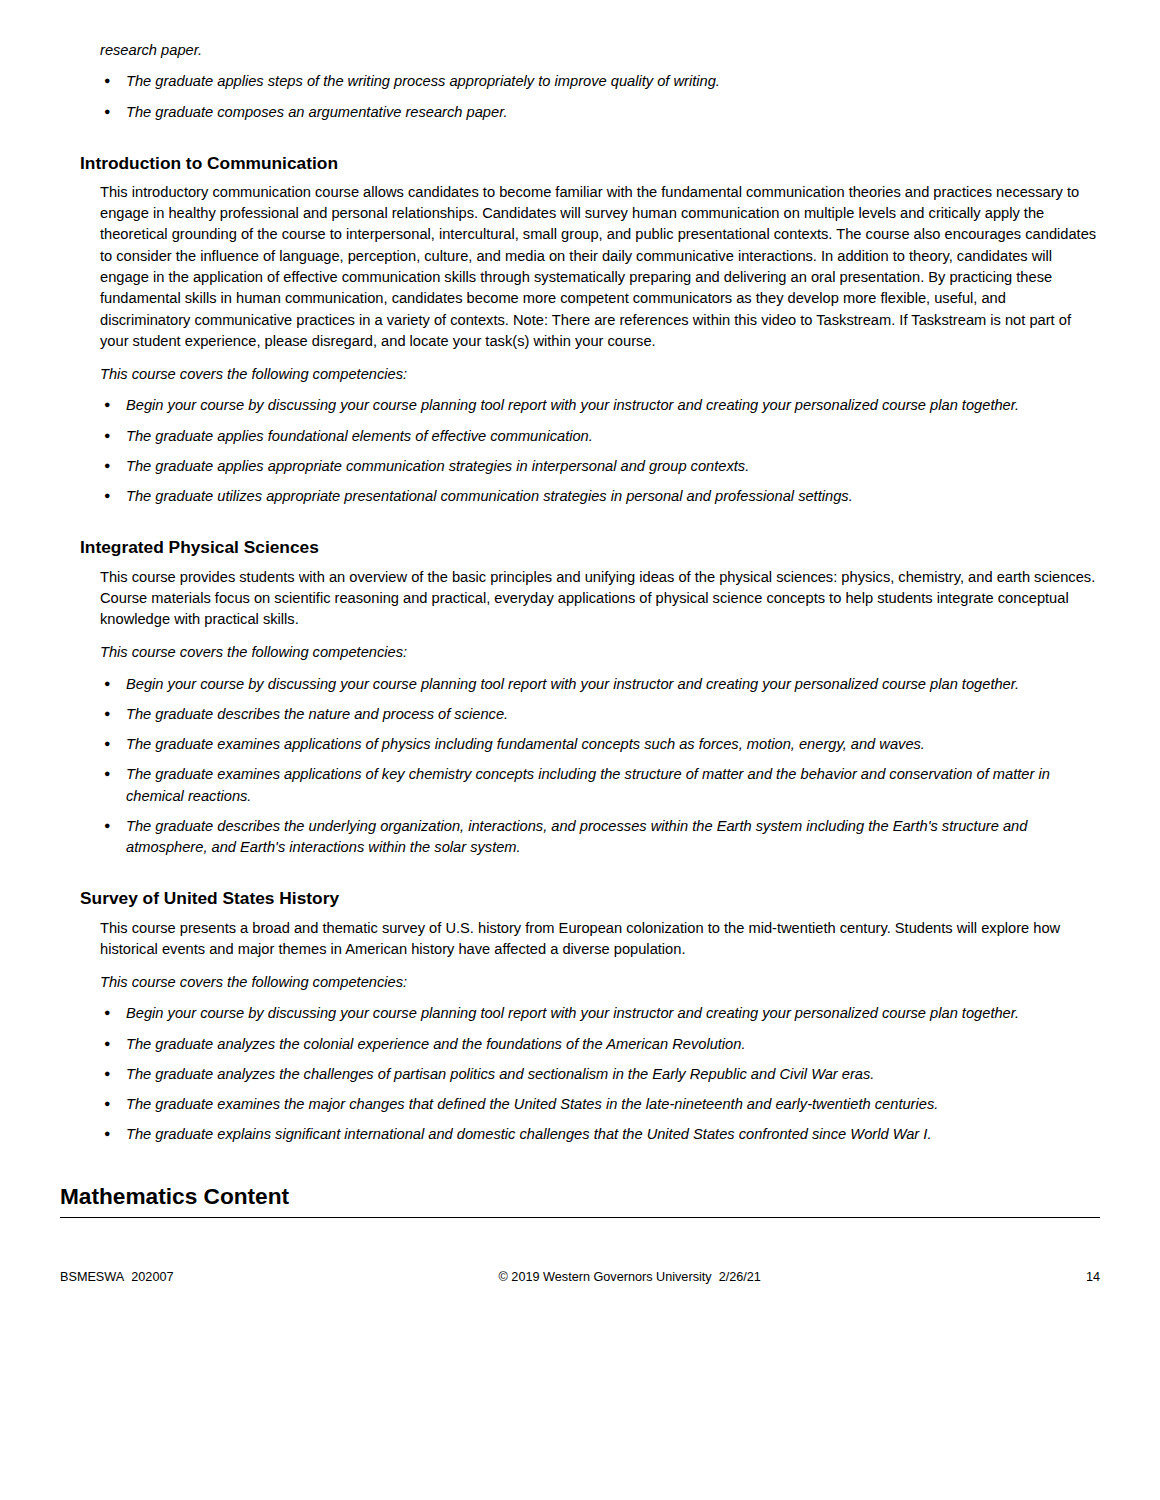research paper.
The graduate applies steps of the writing process appropriately to improve quality of writing.
The graduate composes an argumentative research paper.
Introduction to Communication
This introductory communication course allows candidates to become familiar with the fundamental communication theories and practices necessary to engage in healthy professional and personal relationships. Candidates will survey human communication on multiple levels and critically apply the theoretical grounding of the course to interpersonal, intercultural, small group, and public presentational contexts. The course also encourages candidates to consider the influence of language, perception, culture, and media on their daily communicative interactions. In addition to theory, candidates will engage in the application of effective communication skills through systematically preparing and delivering an oral presentation. By practicing these fundamental skills in human communication, candidates become more competent communicators as they develop more flexible, useful, and discriminatory communicative practices in a variety of contexts. Note: There are references within this video to Taskstream. If Taskstream is not part of your student experience, please disregard, and locate your task(s) within your course.
This course covers the following competencies:
Begin your course by discussing your course planning tool report with your instructor and creating your personalized course plan together.
The graduate applies foundational elements of effective communication.
The graduate applies appropriate communication strategies in interpersonal and group contexts.
The graduate utilizes appropriate presentational communication strategies in personal and professional settings.
Integrated Physical Sciences
This course provides students with an overview of the basic principles and unifying ideas of the physical sciences: physics, chemistry, and earth sciences. Course materials focus on scientific reasoning and practical, everyday applications of physical science concepts to help students integrate conceptual knowledge with practical skills.
This course covers the following competencies:
Begin your course by discussing your course planning tool report with your instructor and creating your personalized course plan together.
The graduate describes the nature and process of science.
The graduate examines applications of physics including fundamental concepts such as forces, motion, energy, and waves.
The graduate examines applications of key chemistry concepts including the structure of matter and the behavior and conservation of matter in chemical reactions.
The graduate describes the underlying organization, interactions, and processes within the Earth system including the Earth's structure and atmosphere, and Earth's interactions within the solar system.
Survey of United States History
This course presents a broad and thematic survey of U.S. history from European colonization to the mid-twentieth century. Students will explore how historical events and major themes in American history have affected a diverse population.
This course covers the following competencies:
Begin your course by discussing your course planning tool report with your instructor and creating your personalized course plan together.
The graduate analyzes the colonial experience and the foundations of the American Revolution.
The graduate analyzes the challenges of partisan politics and sectionalism in the Early Republic and Civil War eras.
The graduate examines the major changes that defined the United States in the late-nineteenth and early-twentieth centuries.
The graduate explains significant international and domestic challenges that the United States confronted since World War I.
Mathematics Content
BSMESWA 202007 © 2019 Western Governors University 2/26/21 14